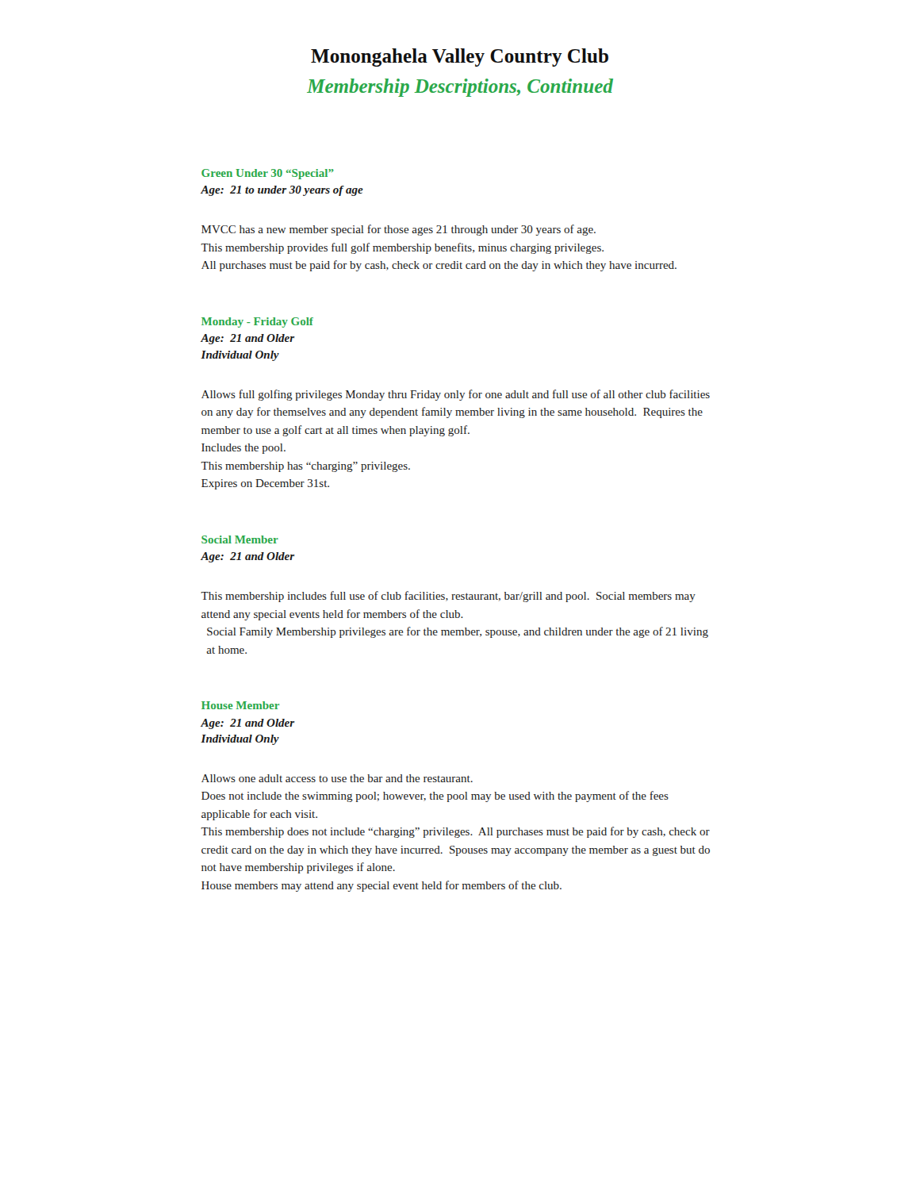Monongahela Valley Country Club
Membership Descriptions, Continued
Green Under 30 “Special”
Age: 21 to under 30 years of age
MVCC has a new member special for those ages 21 through under 30 years of age.
This membership provides full golf membership benefits, minus charging privileges.
All purchases must be paid for by cash, check or credit card on the day in which they have incurred.
Monday - Friday Golf
Age: 21 and Older
Individual Only
Allows full golfing privileges Monday thru Friday only for one adult and full use of all other club facilities on any day for themselves and any dependent family member living in the same household. Requires the member to use a golf cart at all times when playing golf.
Includes the pool.
This membership has “charging” privileges.
Expires on December 31st.
Social Member
Age: 21 and Older
This membership includes full use of club facilities, restaurant, bar/grill and pool. Social members may attend any special events held for members of the club.
Social Family Membership privileges are for the member, spouse, and children under the age of 21 living at home.
House Member
Age: 21 and Older
Individual Only
Allows one adult access to use the bar and the restaurant.
Does not include the swimming pool; however, the pool may be used with the payment of the fees applicable for each visit.
This membership does not include “charging” privileges. All purchases must be paid for by cash, check or credit card on the day in which they have incurred. Spouses may accompany the member as a guest but do not have membership privileges if alone.
House members may attend any special event held for members of the club.